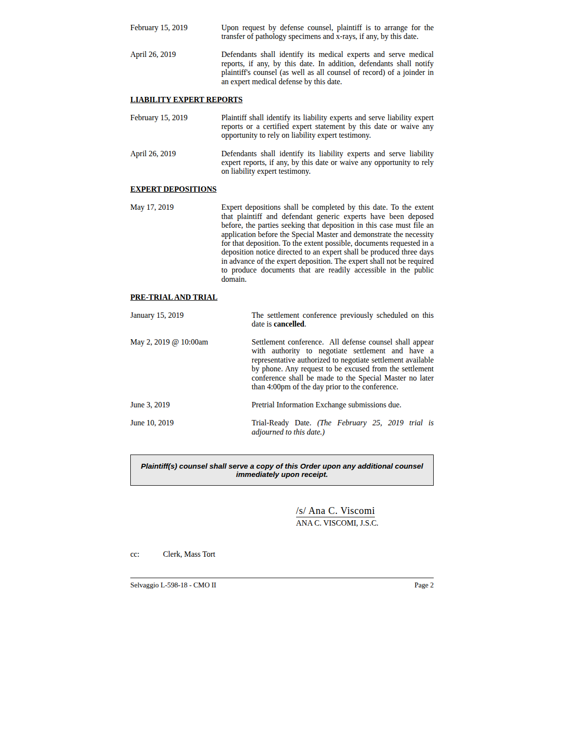February 15, 2019
Upon request by defense counsel, plaintiff is to arrange for the transfer of pathology specimens and x-rays, if any, by this date.
April 26, 2019
Defendants shall identify its medical experts and serve medical reports, if any, by this date. In addition, defendants shall notify plaintiff's counsel (as well as all counsel of record) of a joinder in an expert medical defense by this date.
LIABILITY EXPERT REPORTS
February 15, 2019
Plaintiff shall identify its liability experts and serve liability expert reports or a certified expert statement by this date or waive any opportunity to rely on liability expert testimony.
April 26, 2019
Defendants shall identify its liability experts and serve liability expert reports, if any, by this date or waive any opportunity to rely on liability expert testimony.
EXPERT DEPOSITIONS
May 17, 2019
Expert depositions shall be completed by this date. To the extent that plaintiff and defendant generic experts have been deposed before, the parties seeking that deposition in this case must file an application before the Special Master and demonstrate the necessity for that deposition. To the extent possible, documents requested in a deposition notice directed to an expert shall be produced three days in advance of the expert deposition. The expert shall not be required to produce documents that are readily accessible in the public domain.
PRE-TRIAL AND TRIAL
January 15, 2019
The settlement conference previously scheduled on this date is cancelled.
May 2, 2019 @ 10:00am
Settlement conference. All defense counsel shall appear with authority to negotiate settlement and have a representative authorized to negotiate settlement available by phone. Any request to be excused from the settlement conference shall be made to the Special Master no later than 4:00pm of the day prior to the conference.
June 3, 2019
Pretrial Information Exchange submissions due.
June 10, 2019
Trial-Ready Date. (The February 25, 2019 trial is adjourned to this date.)
Plaintiff(s) counsel shall serve a copy of this Order upon any additional counsel immediately upon receipt.
/s/ Ana C. Viscomi
ANA C. VISCOMI, J.S.C.
cc: Clerk, Mass Tort
Selvaggio L-598-18 - CMO II Page 2